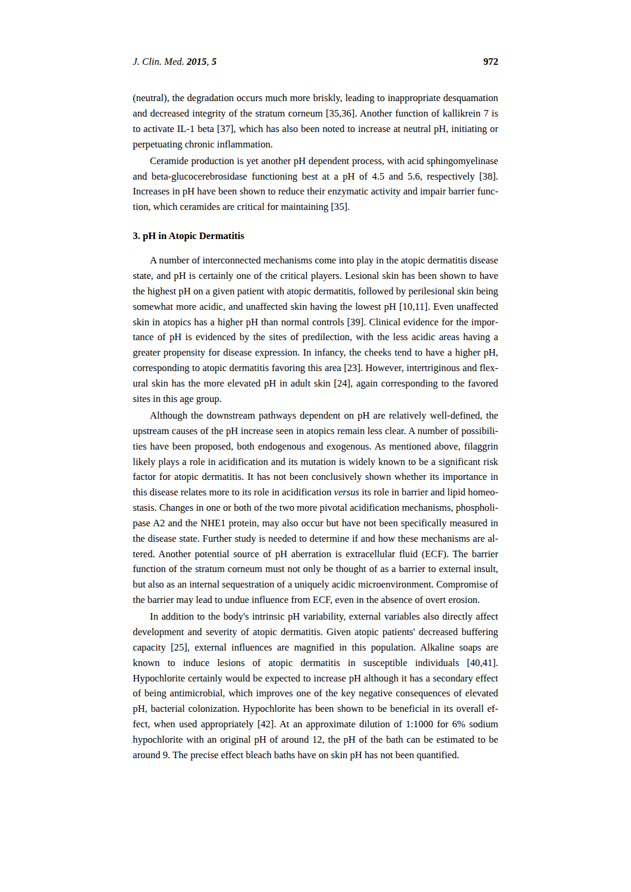J. Clin. Med. 2015, 5
972
(neutral), the degradation occurs much more briskly, leading to inappropriate desquamation and decreased integrity of the stratum corneum [35,36]. Another function of kallikrein 7 is to activate IL-1 beta [37], which has also been noted to increase at neutral pH, initiating or perpetuating chronic inflammation.
Ceramide production is yet another pH dependent process, with acid sphingomyelinase and beta-glucocerebrosidase functioning best at a pH of 4.5 and 5.6, respectively [38]. Increases in pH have been shown to reduce their enzymatic activity and impair barrier function, which ceramides are critical for maintaining [35].
3. pH in Atopic Dermatitis
A number of interconnected mechanisms come into play in the atopic dermatitis disease state, and pH is certainly one of the critical players. Lesional skin has been shown to have the highest pH on a given patient with atopic dermatitis, followed by perilesional skin being somewhat more acidic, and unaffected skin having the lowest pH [10,11]. Even unaffected skin in atopics has a higher pH than normal controls [39]. Clinical evidence for the importance of pH is evidenced by the sites of predilection, with the less acidic areas having a greater propensity for disease expression. In infancy, the cheeks tend to have a higher pH, corresponding to atopic dermatitis favoring this area [23]. However, intertriginous and flexural skin has the more elevated pH in adult skin [24], again corresponding to the favored sites in this age group.
Although the downstream pathways dependent on pH are relatively well-defined, the upstream causes of the pH increase seen in atopics remain less clear. A number of possibilities have been proposed, both endogenous and exogenous. As mentioned above, filaggrin likely plays a role in acidification and its mutation is widely known to be a significant risk factor for atopic dermatitis. It has not been conclusively shown whether its importance in this disease relates more to its role in acidification versus its role in barrier and lipid homeostasis. Changes in one or both of the two more pivotal acidification mechanisms, phospholipase A2 and the NHE1 protein, may also occur but have not been specifically measured in the disease state. Further study is needed to determine if and how these mechanisms are altered. Another potential source of pH aberration is extracellular fluid (ECF). The barrier function of the stratum corneum must not only be thought of as a barrier to external insult, but also as an internal sequestration of a uniquely acidic microenvironment. Compromise of the barrier may lead to undue influence from ECF, even in the absence of overt erosion.
In addition to the body's intrinsic pH variability, external variables also directly affect development and severity of atopic dermatitis. Given atopic patients' decreased buffering capacity [25], external influences are magnified in this population. Alkaline soaps are known to induce lesions of atopic dermatitis in susceptible individuals [40,41]. Hypochlorite certainly would be expected to increase pH although it has a secondary effect of being antimicrobial, which improves one of the key negative consequences of elevated pH, bacterial colonization. Hypochlorite has been shown to be beneficial in its overall effect, when used appropriately [42]. At an approximate dilution of 1:1000 for 6% sodium hypochlorite with an original pH of around 12, the pH of the bath can be estimated to be around 9. The precise effect bleach baths have on skin pH has not been quantified.